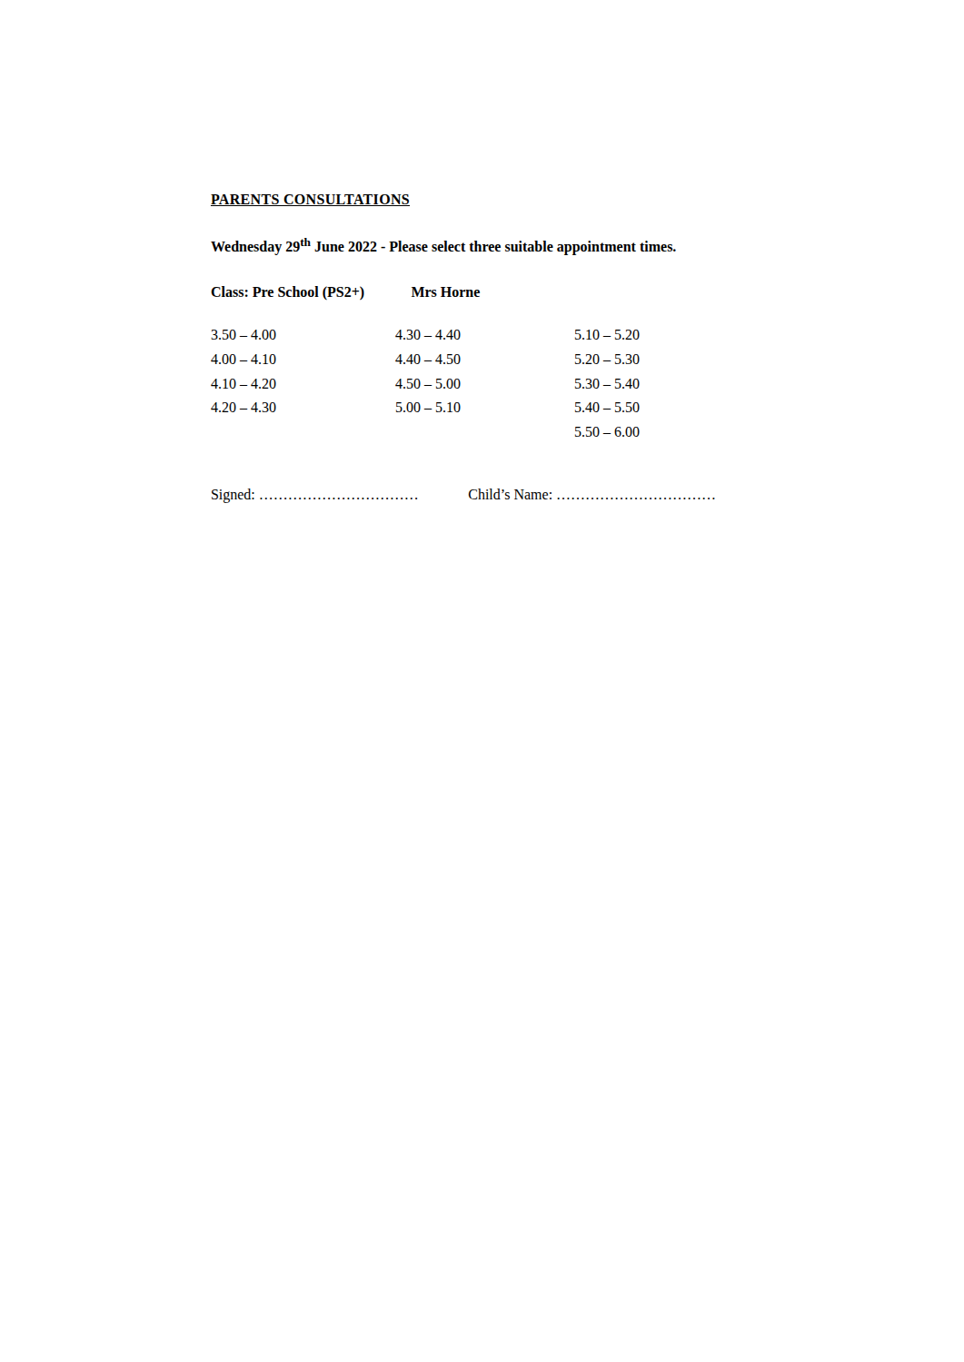PARENTS CONSULTATIONS
Wednesday 29th June 2022 - Please select three suitable appointment times.
Class: Pre School (PS2+)Mrs Horne
| 3.50 – 4.00 | 4.30 – 4.40 | 5.10 – 5.20 |
| 4.00 – 4.10 | 4.40 – 4.50 | 5.20 – 5.30 |
| 4.10 – 4.20 | 4.50 – 5.00 | 5.30 – 5.40 |
| 4.20 – 4.30 | 5.00 – 5.10 | 5.40 – 5.50 |
| | | 5.50 – 6.00 |
Signed: ……………………………Child’s Name: ……………………………